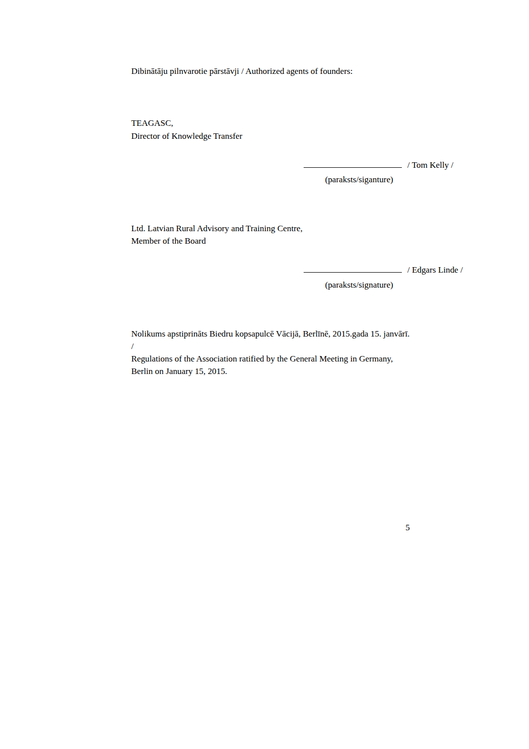Dibinātāju pilnvarotie pārstāvji / Authorized agents of founders:
TEAGASC,
Director of Knowledge Transfer
/ Tom Kelly /
(paraksts/siganture)
Ltd. Latvian Rural Advisory and Training Centre,
Member of the Board
/ Edgars Linde /
(paraksts/signature)
Nolikums apstiprināts Biedru kopsapulcē Vācijā, Berlīnē, 2015.gada 15. janvārī. /
Regulations of the Association ratified by the General Meeting in Germany, Berlin on January 15, 2015.
5